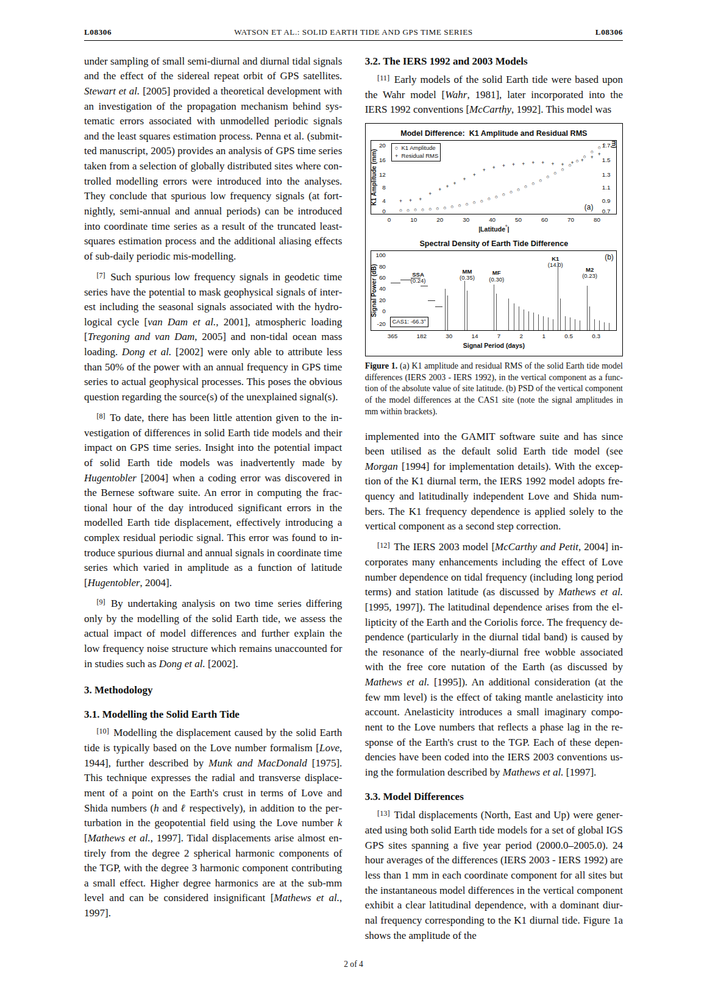L08306 Watson et al.: Solid Earth Tide and GPS Time Series L08306
under sampling of small semi-diurnal and diurnal tidal signals and the effect of the sidereal repeat orbit of GPS satellites. Stewart et al. [2005] provided a theoretical development with an investigation of the propagation mechanism behind systematic errors associated with unmodelled periodic signals and the least squares estimation process. Penna et al. (submitted manuscript, 2005) provides an analysis of GPS time series taken from a selection of globally distributed sites where controlled modelling errors were introduced into the analyses. They conclude that spurious low frequency signals (at fortnightly, semi-annual and annual periods) can be introduced into coordinate time series as a result of the truncated least-squares estimation process and the additional aliasing effects of sub-daily periodic mis-modelling.
[7] Such spurious low frequency signals in geodetic time series have the potential to mask geophysical signals of interest including the seasonal signals associated with the hydrological cycle [van Dam et al., 2001], atmospheric loading [Tregoning and van Dam, 2005] and non-tidal ocean mass loading. Dong et al. [2002] were only able to attribute less than 50% of the power with an annual frequency in GPS time series to actual geophysical processes. This poses the obvious question regarding the source(s) of the unexplained signal(s).
[8] To date, there has been little attention given to the investigation of differences in solid Earth tide models and their impact on GPS time series. Insight into the potential impact of solid Earth tide models was inadvertently made by Hugentobler [2004] when a coding error was discovered in the Bernese software suite. An error in computing the fractional hour of the day introduced significant errors in the modelled Earth tide displacement, effectively introducing a complex residual periodic signal. This error was found to introduce spurious diurnal and annual signals in coordinate time series which varied in amplitude as a function of latitude [Hugentobler, 2004].
[9] By undertaking analysis on two time series differing only by the modelling of the solid Earth tide, we assess the actual impact of model differences and further explain the low frequency noise structure which remains unaccounted for in studies such as Dong et al. [2002].
3. Methodology
3.1. Modelling the Solid Earth Tide
[10] Modelling the displacement caused by the solid Earth tide is typically based on the Love number formalism [Love, 1944], further described by Munk and MacDonald [1975]. This technique expresses the radial and transverse displacement of a point on the Earth's crust in terms of Love and Shida numbers (h and ℓ respectively), in addition to the perturbation in the geopotential field using the Love number k [Mathews et al., 1997]. Tidal displacements arise almost entirely from the degree 2 spherical harmonic components of the TGP, with the degree 3 harmonic component contributing a small effect. Higher degree harmonics are at the sub-mm level and can be considered insignificant [Mathews et al., 1997].
3.2. The IERS 1992 and 2003 Models
[11] Early models of the solid Earth tide were based upon the Wahr model [Wahr, 1981], later incorporated into the IERS 1992 conventions [McCarthy, 1992]. This model was
Model Difference: K1 Amplitude and Residual RMS
K1 Amplitude (mm) Residual RMS (mm)
20 16 12 8 4 0
1.7 1.5 1.3 1.1 0.9 0.7
○ K1 Amplitude
+ Residual RMS
(a)
○ ○ ○ ○ ○ ○ ○ ○ ○ ○ ○ ○ ○ ○ ○ ○ ○ ○ ○ ○ ○ ○ ○ ○ ○ ○ ○ ○ ○
+ + + + + + + + + + + + + + + + + + + + + +
01020304050607080
|Latitude°|
Spectral Density of Earth Tide Difference
Signal Power (dB)
100 80 60 40 20 0 -20
(b)
SSA
(0.24)
MM
(0.35)
MF
(0.30)
K1
(14.0)
M2
(0.23)
CAS1: -66.3°
36518230147210.50.3
Signal Period (days)
Figure 1. (a) K1 amplitude and residual RMS of the solid Earth tide model differences (IERS 2003 - IERS 1992), in the vertical component as a function of the absolute value of site latitude. (b) PSD of the vertical component of the model differences at the CAS1 site (note the signal amplitudes in mm within brackets).
implemented into the GAMIT software suite and has since been utilised as the default solid Earth tide model (see Morgan [1994] for implementation details). With the exception of the K1 diurnal term, the IERS 1992 model adopts frequency and latitudinally independent Love and Shida numbers. The K1 frequency dependence is applied solely to the vertical component as a second step correction.
[12] The IERS 2003 model [McCarthy and Petit, 2004] incorporates many enhancements including the effect of Love number dependence on tidal frequency (including long period terms) and station latitude (as discussed by Mathews et al. [1995, 1997]). The latitudinal dependence arises from the ellipticity of the Earth and the Coriolis force. The frequency dependence (particularly in the diurnal tidal band) is caused by the resonance of the nearly-diurnal free wobble associated with the free core nutation of the Earth (as discussed by Mathews et al. [1995]). An additional consideration (at the few mm level) is the effect of taking mantle anelasticity into account. Anelasticity introduces a small imaginary component to the Love numbers that reflects a phase lag in the response of the Earth's crust to the TGP. Each of these dependencies have been coded into the IERS 2003 conventions using the formulation described by Mathews et al. [1997].
3.3. Model Differences
[13] Tidal displacements (North, East and Up) were generated using both solid Earth tide models for a set of global IGS GPS sites spanning a five year period (2000.0–2005.0). 24 hour averages of the differences (IERS 2003 - IERS 1992) are less than 1 mm in each coordinate component for all sites but the instantaneous model differences in the vertical component exhibit a clear latitudinal dependence, with a dominant diurnal frequency corresponding to the K1 diurnal tide. Figure 1a shows the amplitude of the
2 of 4